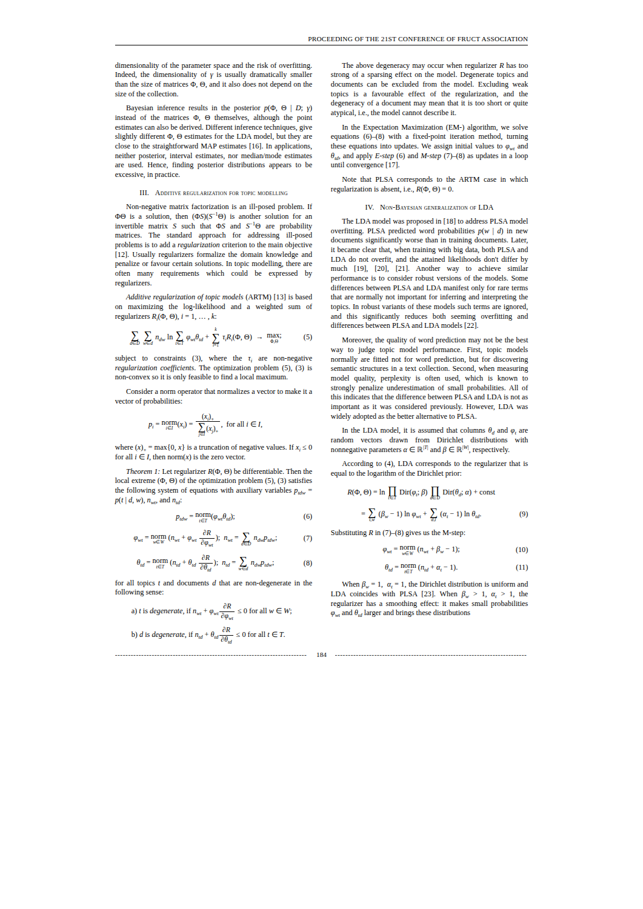PROCEEDING OF THE 21ST CONFERENCE OF FRUCT ASSOCIATION
dimensionality of the parameter space and the risk of overfitting. Indeed, the dimensionality of γ is usually dramatically smaller than the size of matrices Φ, Θ, and it also does not depend on the size of the collection.
Bayesian inference results in the posterior p(Φ, Θ | D; γ) instead of the matrices Φ, Θ themselves, although the point estimates can also be derived. Different inference techniques, give slightly different Φ, Θ estimates for the LDA model, but they are close to the straightforward MAP estimates [16]. In applications, neither posterior, interval estimates, nor median/mode estimates are used. Hence, finding posterior distributions appears to be excessive, in practice.
III. Additive regularization for topic modelling
Non-negative matrix factorization is an ill-posed problem. If ΦΘ is a solution, then (ΦS)(S−1Θ) is another solution for an invertible matrix S such that ΦS and S−1Θ are probability matrices. The standard approach for addressing ill-posed problems is to add a regularization criterion to the main objective [12]. Usually regularizers formalize the domain knowledge and penalize or favour certain solutions. In topic modelling, there are often many requirements which could be expressed by regularizers.
Additive regularization of topic models (ARTM) [13] is based on maximizing the log-likelihood and a weighted sum of regularizers Ri(Φ, Θ), i = 1, … , k:
∑d∈D ∑w∈d ndw ln ∑t∈T φwtθtd + k∑i=1 τiRi(Φ, Θ) → max; Φ,Θ
(5)
subject to constraints (3), where the τi are non-negative regularization coefficients. The optimization problem (5), (3) is non-convex so it is only feasible to find a local maximum.
Consider a norm operator that normalizes a vector to make it a vector of probabilities:
pi = norm i∈I(xi) = (xi)+∑j∈I(xj)+, for all i ∈ I,
where (x)+ = max{0, x} is a truncation of negative values. If xi ≤ 0 for all i ∈ I, then norm(x) is the zero vector.
Theorem 1: Let regularizer R(Φ, Θ) be differentiable. Then the local extreme (Φ, Θ) of the optimization problem (5), (3) satisfies the following system of equations with auxiliary variables ptdw = p(t | d, w), nwt, and ntd:
ptdw = norm t∈T(φwtθtd);
(6)
φwt = norm w∈W (nwt + φwt ∂R∂φwt); nwt = ∑d∈D ndwptdw;
(7)
θtd = norm t∈T (ntd + θtd ∂R∂θtd); ntd = ∑w∈d ndwptdw;
(8)
for all topics t and documents d that are non-degenerate in the following sense:
a) t is degenerate, if nwt + φwt∂R∂φwt ≤ 0 for all w ∈ W;
b) d is degenerate, if ntd + θtd∂R∂θtd ≤ 0 for all t ∈ T.
The above degeneracy may occur when regularizer R has too strong of a sparsing effect on the model. Degenerate topics and documents can be excluded from the model. Excluding weak topics is a favourable effect of the regularization, and the degeneracy of a document may mean that it is too short or quite atypical, i.e., the model cannot describe it.
In the Expectation Maximization (EM-) algorithm, we solve equations (6)–(8) with a fixed-point iteration method, turning these equations into updates. We assign initial values to φwt and θtd, and apply E-step (6) and M-step (7)–(8) as updates in a loop until convergence [17].
Note that PLSA corresponds to the ARTM case in which regularization is absent, i.e., R(Φ, Θ) = 0.
IV. Non-Bayesian generalization of LDA
The LDA model was proposed in [18] to address PLSA model overfitting. PLSA predicted word probabilities p(w | d) in new documents significantly worse than in training documents. Later, it became clear that, when training with big data, both PLSA and LDA do not overfit, and the attained likelihoods don't differ by much [19], [20], [21]. Another way to achieve similar performance is to consider robust versions of the models. Some differences between PLSA and LDA manifest only for rare terms that are normally not important for inferring and interpreting the topics. In robust variants of these models such terms are ignored, and this significantly reduces both seeming overfitting and differences between PLSA and LDA models [22].
Moreover, the quality of word prediction may not be the best way to judge topic model performance. First, topic models normally are fitted not for word prediction, but for discovering semantic structures in a text collection. Second, when measuring model quality, perplexity is often used, which is known to strongly penalize underestimation of small probabilities. All of this indicates that the difference between PLSA and LDA is not as important as it was considered previously. However, LDA was widely adopted as the better alternative to PLSA.
In the LDA model, it is assumed that columns θd and φt are random vectors drawn from Dirichlet distributions with nonnegative parameters α ∈ ℝ|T| and β ∈ ℝ|W|, respectively.
According to (4), LDA corresponds to the regularizer that is equal to the logarithm of the Dirichlet prior:
R(Φ, Θ) = ln ∏t∈T Dir(φt; β) ∏d∈D Dir(θd; α) + const
= ∑t,w (βw − 1) ln φwt + ∑d,t (αt − 1) ln θtd.
(9)
Substituting R in (7)–(8) gives us the M-step:
φwt = norm w∈W (nwt + βw − 1);
(10)
θtd = norm t∈T (ntd + αt − 1).
(11)
When βw = 1, αt = 1, the Dirichlet distribution is uniform and LDA coincides with PLSA [23]. When βw > 1, αt > 1, the regularizer has a smoothing effect: it makes small probabilities φwt and θtd larger and brings these distributions
-------------------------------------------------------------------------
184
-------------------------------------------------------------------------